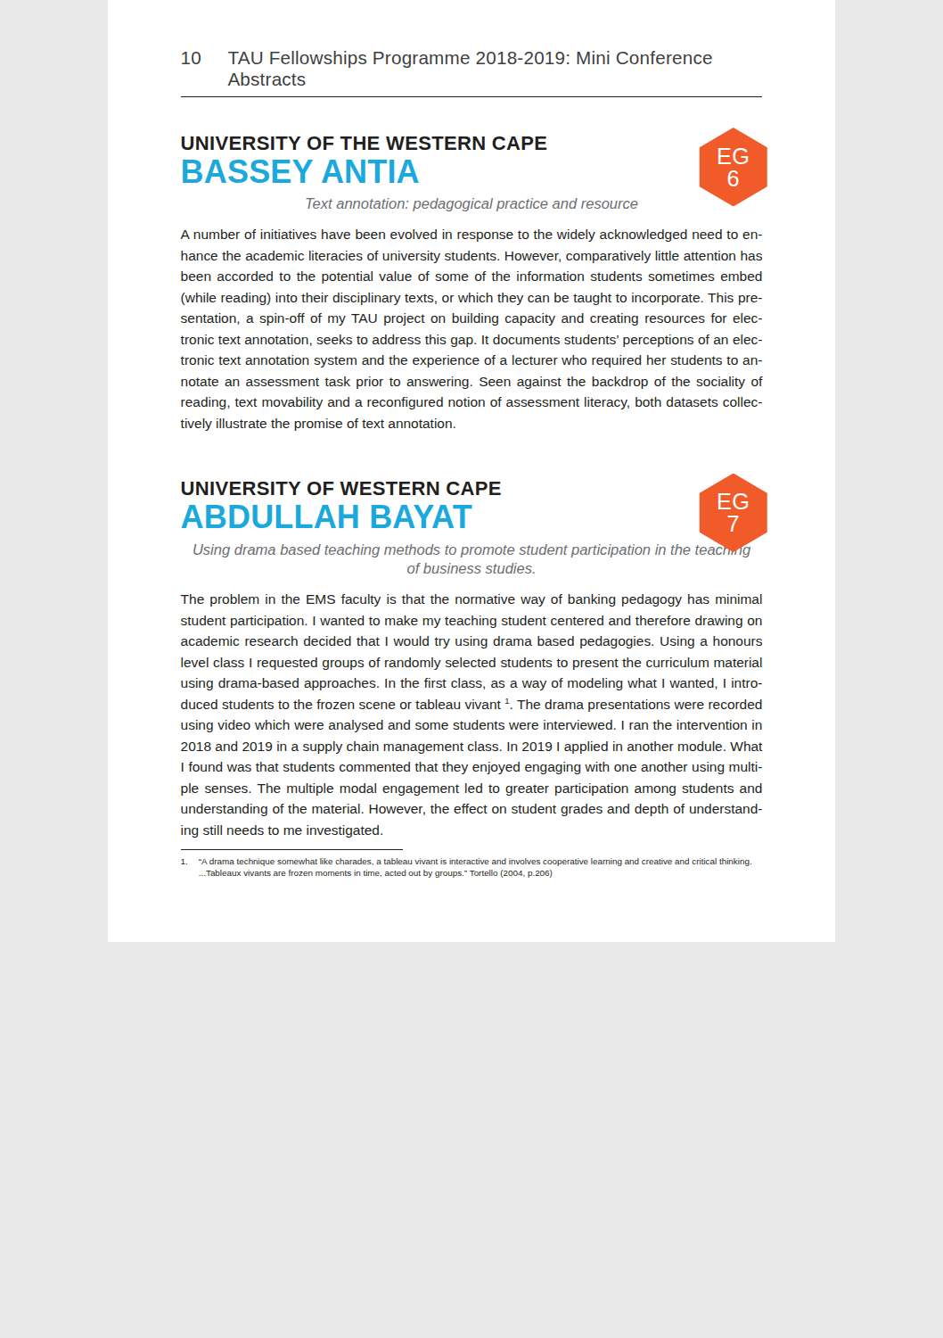10 TAU Fellowships Programme 2018-2019: Mini Conference Abstracts
EG 6
University of the Western Cape
Bassey Antia
Text annotation: pedagogical practice and resource
A number of initiatives have been evolved in response to the widely acknowledged need to enhance the academic literacies of university students. However, comparatively little attention has been accorded to the potential value of some of the information students sometimes embed (while reading) into their disciplinary texts, or which they can be taught to incorporate. This presentation, a spin-off of my TAU project on building capacity and creating resources for electronic text annotation, seeks to address this gap. It documents students’ perceptions of an electronic text annotation system and the experience of a lecturer who required her students to annotate an assessment task prior to answering. Seen against the backdrop of the sociality of reading, text movability and a reconfigured notion of assessment literacy, both datasets collectively illustrate the promise of text annotation.
EG 7
University of Western Cape
Abdullah Bayat
Using drama based teaching methods to promote student participation in the teaching of business studies.
The problem in the EMS faculty is that the normative way of banking pedagogy has minimal student participation. I wanted to make my teaching student centered and therefore drawing on academic research decided that I would try using drama based pedagogies. Using a honours level class I requested groups of randomly selected students to present the curriculum material using drama-based approaches. In the first class, as a way of modeling what I wanted, I introduced students to the frozen scene or tableau vivant 1. The drama presentations were recorded using video which were analysed and some students were interviewed. I ran the intervention in 2018 and 2019 in a supply chain management class. In 2019 I applied in another module. What I found was that students commented that they enjoyed engaging with one another using multiple senses. The multiple modal engagement led to greater participation among students and understanding of the material. However, the effect on student grades and depth of understanding still needs to me investigated.
1. “A drama technique somewhat like charades, a tableau vivant is interactive and involves cooperative learning and creative and critical thinking. ...Tableaux vivants are frozen moments in time, acted out by groups.” Tortello (2004, p.206)